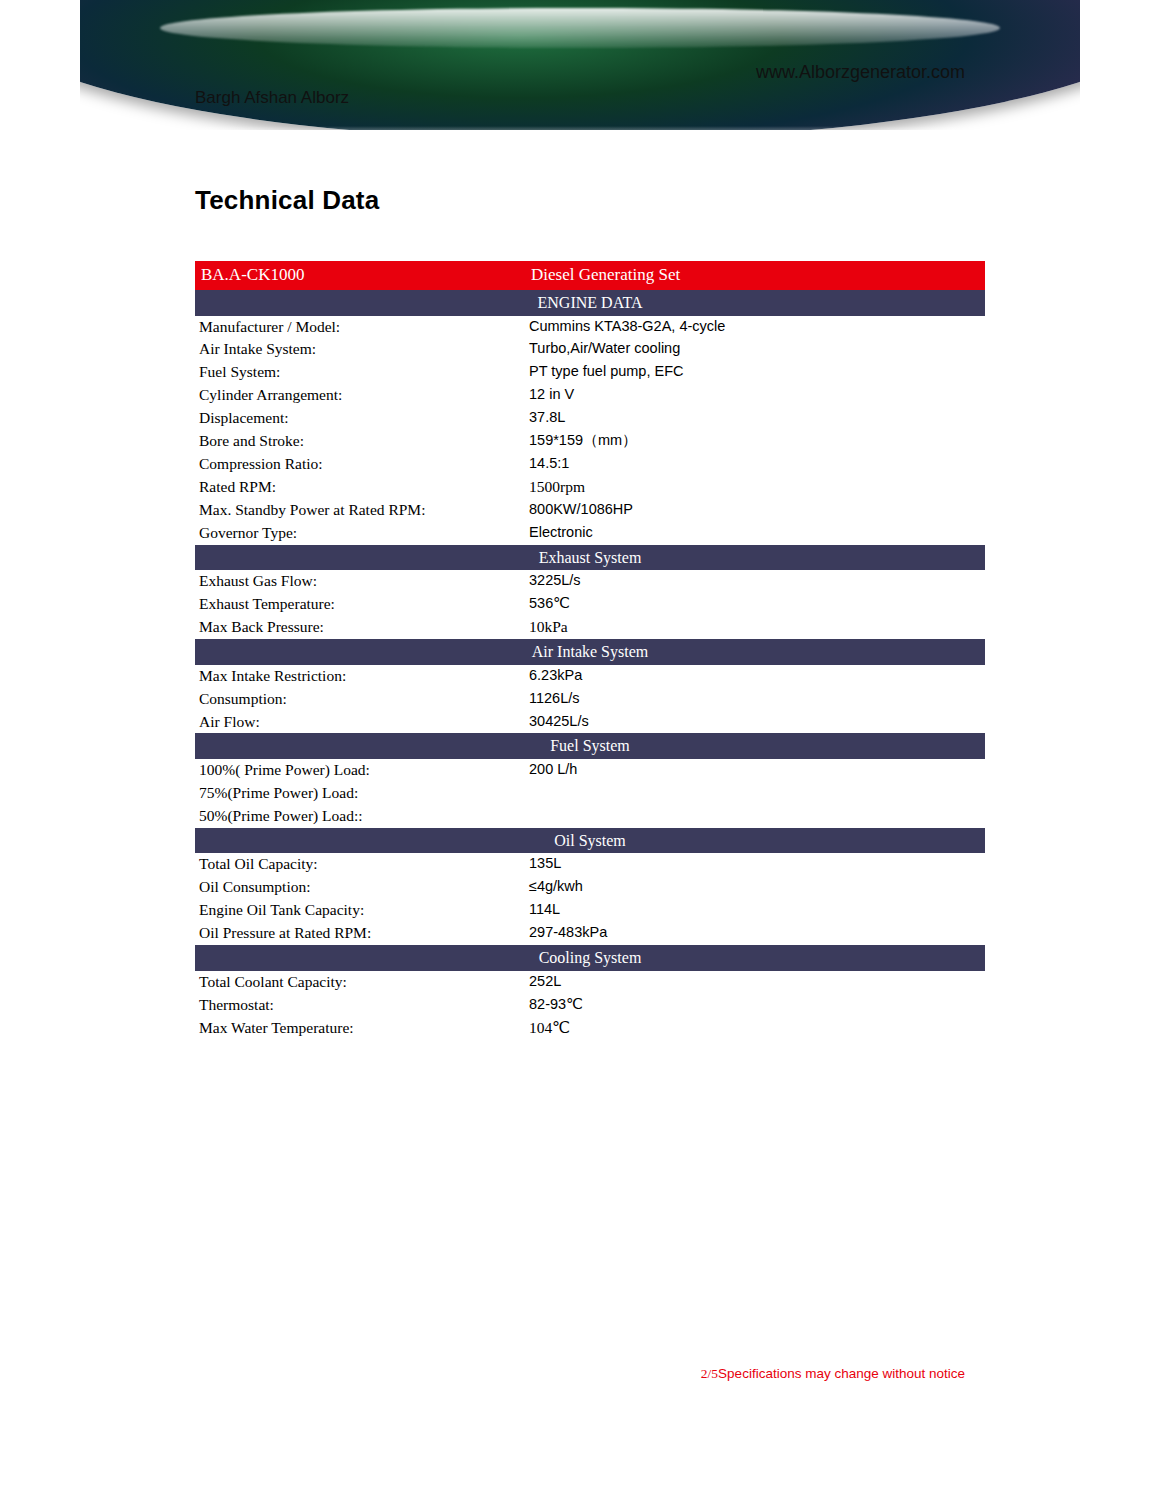Bargh Afshan Alborz
www.Alborzgenerator.com
Technical Data
| BA.A-CK1000 | Diesel Generating Set |
| ENGINE DATA |
| Manufacturer / Model: | Cummins KTA38-G2A, 4-cycle |
| Air Intake System: | Turbo,Air/Water cooling |
| Fuel System: | PT type fuel pump, EFC |
| Cylinder Arrangement: | 12 in V |
| Displacement: | 37.8L |
| Bore and Stroke: | 159*159（mm） |
| Compression Ratio: | 14.5:1 |
| Rated RPM: | 1500rpm |
| Max. Standby Power at Rated RPM: | 800KW/1086HP |
| Governor Type: | Electronic |
| Exhaust System |
| Exhaust Gas Flow: | 3225L/s |
| Exhaust Temperature: | 536℃ |
| Max Back Pressure: | 10kPa |
| Air Intake System |
| Max Intake Restriction: | 6.23kPa |
| Consumption: | 1126L/s |
| Air Flow: | 30425L/s |
| Fuel System |
| 100%( Prime Power) Load: | 200 L/h |
| 75%(Prime Power) Load: | |
| 50%(Prime Power) Load:: | |
| Oil System |
| Total Oil Capacity: | 135L |
| Oil Consumption: | ≤4g/kwh |
| Engine Oil Tank Capacity: | 114L |
| Oil Pressure at Rated RPM: | 297-483kPa |
| Cooling System |
| Total Coolant Capacity: | 252L |
| Thermostat: | 82-93℃ |
| Max Water Temperature: | 104℃ |
2/5 Specifications may change without notice